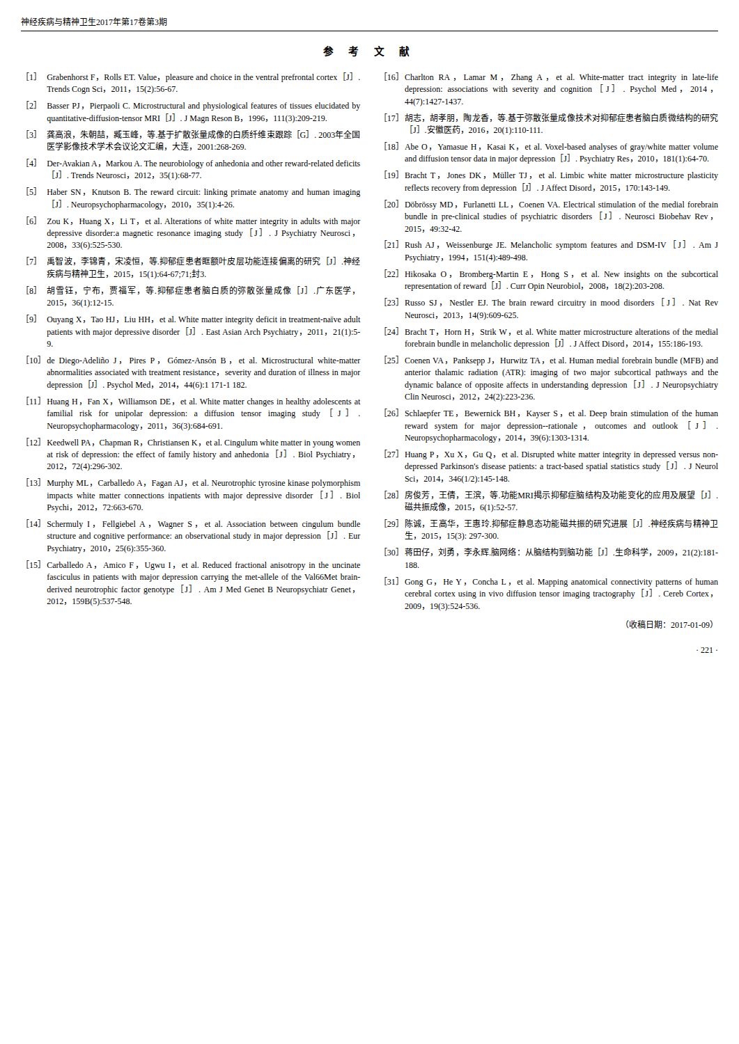神经疾病与精神卫生2017年第17卷第3期
参 考 文 献
［1］Grabenhorst F，Rolls ET. Value，pleasure and choice in the ventral prefrontal cortex［J］. Trends Cogn Sci，2011，15(2):56-67.
［2］Basser PJ，Pierpaoli C. Microstructural and physiological features of tissues elucidated by quantitative-diffusion-tensor MRI［J］. J Magn Reson B，1996，111(3):209-219.
［3］龚高浪，朱朝喆，臧玉峰，等.基于扩散张量成像的白质纤维束跟踪［G］. 2003年全国医学影像技术学术会议论文汇编，大连，2001:268-269.
［4］Der-Avakian A，Markou A. The neurobiology of anhedonia and other reward-related deficits［J］. Trends Neurosci，2012，35(1):68-77.
［5］Haber SN，Knutson B. The reward circuit: linking primate anatomy and human imaging［J］. Neuropsychopharmacology，2010，35(1):4-26.
［6］Zou K，Huang X，Li T，et al. Alterations of white matter integrity in adults with major depressive disorder:a magnetic resonance imaging study［J］. J Psychiatry Neurosci，2008，33(6):525-530.
［7］禹智波，李锦青，宋凌恒，等.抑郁症患者眶额叶皮层功能连接偏离的研究［J］.神经疾病与精神卫生，2015，15(1):64-67;71;封3.
［8］胡雪钰，宁布，贾福军，等.抑郁症患者脑白质的弥散张量成像［J］.广东医学，2015，36(1):12-15.
［9］Ouyang X，Tao HJ，Liu HH，et al. White matter integrity deficit in treatment-naïve adult patients with major depressive disorder［J］. East Asian Arch Psychiatry，2011，21(1):5-9.
［10］de Diego-Adeliño J，Pires P，Gómez-Ansón B，et al. Microstructural white-matter abnormalities associated with treatment resistance，severity and duration of illness in major depression［J］. Psychol Med，2014，44(6):1 171-1 182.
［11］Huang H，Fan X，Williamson DE，et al. White matter changes in healthy adolescents at familial risk for unipolar depression: a diffusion tensor imaging study［J］. Neuropsychopharmacology，2011，36(3):684-691.
［12］Keedwell PA，Chapman R，Christiansen K，et al. Cingulum white matter in young women at risk of depression: the effect of family history and anhedonia［J］. Biol Psychiatry，2012，72(4):296-302.
［13］Murphy ML，Carballedo A，Fagan AJ，et al. Neurotrophic tyrosine kinase polymorphism impacts white matter connections inpatients with major depressive disorder［J］. Biol Psychi，2012，72:663-670.
［14］Schermuly I，Fellgiebel A，Wagner S，et al. Association between cingulum bundle structure and cognitive performance: an observational study in major depression［J］. Eur Psychiatry，2010，25(6):355-360.
［15］Carballedo A，Amico F，Ugwu I，et al. Reduced fractional anisotropy in the uncinate fasciculus in patients with major depression carrying the met-allele of the Val66Met brain-derived neurotrophic factor genotype［J］. Am J Med Genet B Neuropsychiatr Genet，2012，159B(5):537-548.
［16］Charlton RA，Lamar M，Zhang A，et al. White-matter tract integrity in late-life depression: associations with severity and cognition［J］. Psychol Med，2014，44(7):1427-1437.
［17］胡志，胡孝朋，陶龙香，等.基于弥散张量成像技术对抑郁症患者脑白质微结构的研究［J］.安徽医药，2016，20(1):110-111.
［18］Abe O，Yamasue H，Kasai K，et al. Voxel-based analyses of gray/white matter volume and diffusion tensor data in major depression［J］. Psychiatry Res，2010，181(1):64-70.
［19］Bracht T，Jones DK，Müller TJ，et al. Limbic white matter microstructure plasticity reflects recovery from depression［J］. J Affect Disord，2015，170:143-149.
［20］Döbrössy MD，Furlanetti LL，Coenen VA. Electrical stimulation of the medial forebrain bundle in pre-clinical studies of psychiatric disorders［J］. Neurosci Biobehav Rev，2015，49:32-42.
［21］Rush AJ，Weissenburge JE. Melancholic symptom features and DSM-IV［J］. Am J Psychiatry，1994，151(4):489-498.
［22］Hikosaka O，Bromberg-Martin E，Hong S，et al. New insights on the subcortical representation of reward［J］. Curr Opin Neurobiol，2008，18(2):203-208.
［23］Russo SJ，Nestler EJ. The brain reward circuitry in mood disorders［J］. Nat Rev Neurosci，2013，14(9):609-625.
［24］Bracht T，Horn H，Strik W，et al. White matter microstructure alterations of the medial forebrain bundle in melancholic depression［J］. J Affect Disord，2014，155:186-193.
［25］Coenen VA，Panksepp J，Hurwitz TA，et al. Human medial forebrain bundle (MFB) and anterior thalamic radiation (ATR): imaging of two major subcortical pathways and the dynamic balance of opposite affects in understanding depression［J］. J Neuropsychiatry Clin Neurosci，2012，24(2):223-236.
［26］Schlaepfer TE，Bewernick BH，Kayser S，et al. Deep brain stimulation of the human reward system for major depression--rationale，outcomes and outlook［J］. Neuropsychopharmacology，2014，39(6):1303-1314.
［27］Huang P，Xu X，Gu Q，et al. Disrupted white matter integrity in depressed versus non-depressed Parkinson's disease patients: a tract-based spatial statistics study［J］. J Neurol Sci，2014，346(1/2):145-148.
［28］房俊芳，王倩，王滨，等.功能MRI揭示抑郁症脑结构及功能变化的应用及展望［J］.磁共振成像，2015，6(1):52-57.
［29］陈诚，王高华，王惠玲.抑郁症静息态功能磁共振的研究进展［J］.神经疾病与精神卫生，2015，15(3): 297-300.
［30］蒋田仔，刘勇，李永辉.脑网络：从脑结构到脑功能［J］.生命科学，2009，21(2):181-188.
［31］Gong G，He Y，Concha L，et al. Mapping anatomical connectivity patterns of human cerebral cortex using in vivo diffusion tensor imaging tractography［J］. Cereb Cortex，2009，19(3):524-536.
（收稿日期：2017-01-09）
· 221 ·